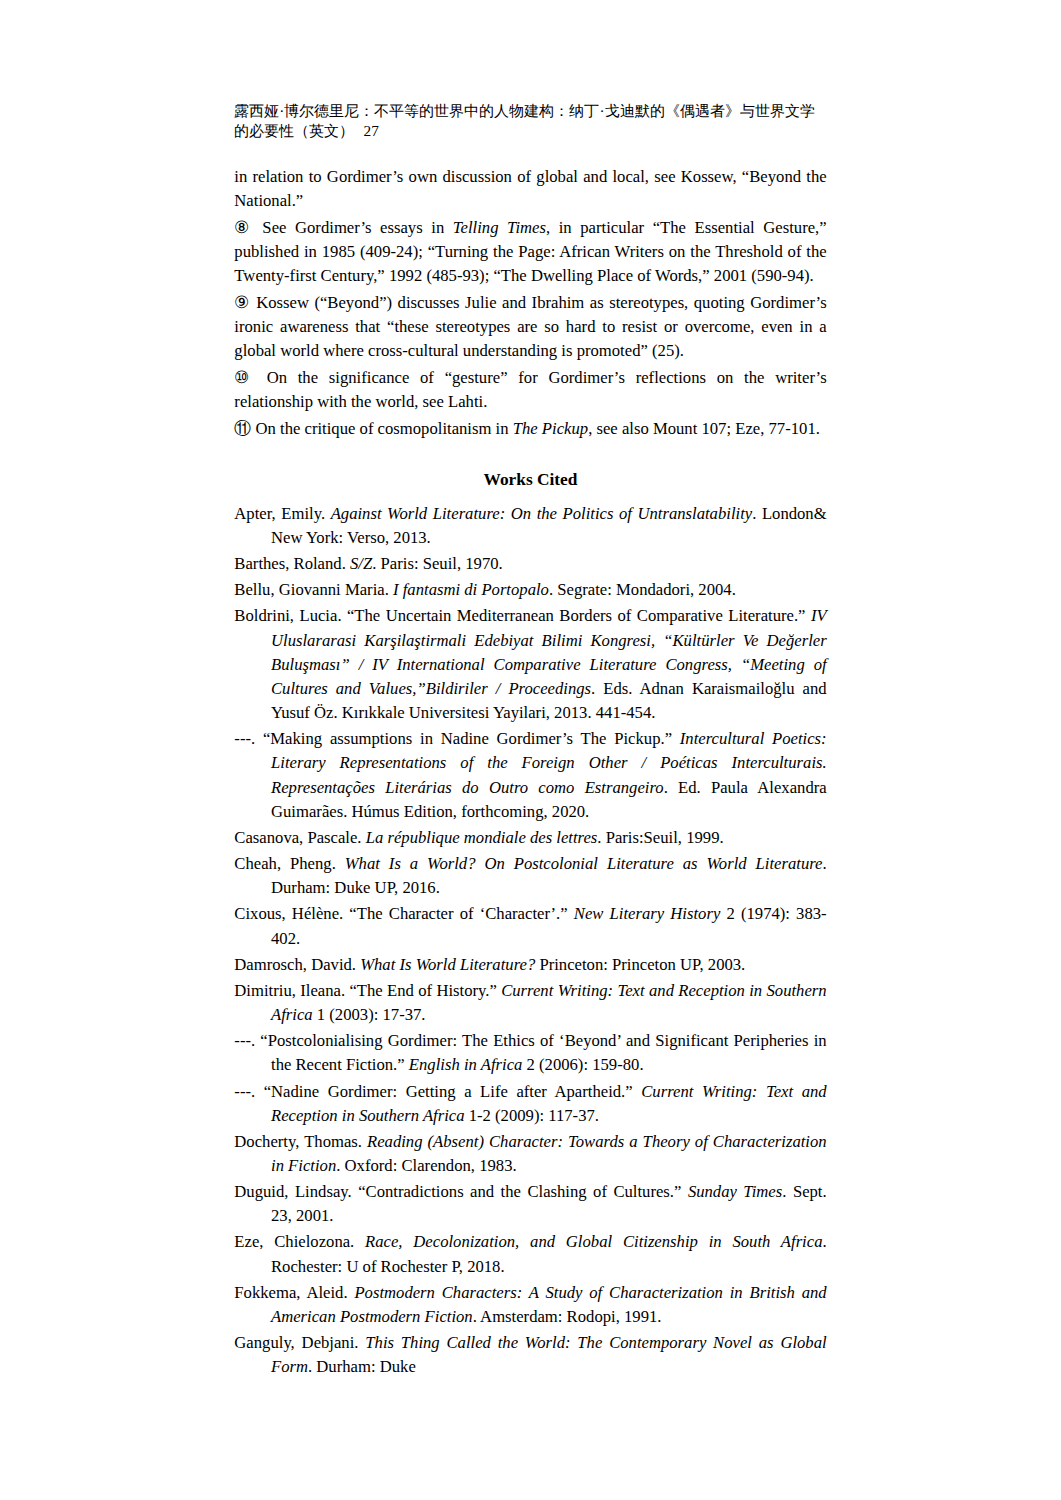露西娅·博尔德里尼：不平等的世界中的人物建构：纳丁·戈迪默的《偶遇者》与世界文学的必要性（英文）27
in relation to Gordimer’s own discussion of global and local, see Kossew, “Beyond the National.”
⑧ See Gordimer’s essays in Telling Times, in particular “The Essential Gesture,” published in 1985 (409-24); “Turning the Page: African Writers on the Threshold of the Twenty-first Century,” 1992 (485-93); “The Dwelling Place of Words,” 2001 (590-94).
⑨ Kossew (“Beyond”) discusses Julie and Ibrahim as stereotypes, quoting Gordimer’s ironic awareness that “these stereotypes are so hard to resist or overcome, even in a global world where cross-cultural understanding is promoted” (25).
⑩ On the significance of “gesture” for Gordimer’s reflections on the writer’s relationship with the world, see Lahti.
⑪ On the critique of cosmopolitanism in The Pickup, see also Mount 107; Eze, 77-101.
Works Cited
Apter, Emily. Against World Literature: On the Politics of Untranslatability. London& New York: Verso, 2013.
Barthes, Roland. S/Z. Paris: Seuil, 1970.
Bellu, Giovanni Maria. I fantasmi di Portopalo. Segrate: Mondadori, 2004.
Boldrini, Lucia. “The Uncertain Mediterranean Borders of Comparative Literature.” IV Uluslararasi Karşilaştirmali Edebiyat Bilimi Kongresi, “Kültürler Ve Değerler Buluşması” / IV International Comparative Literature Congress, “Meeting of Cultures and Values,”Bildiriler / Proceedings. Eds. Adnan Karaismailoğlu and Yusuf Öz. Kırıkkale Universitesi Yayilari, 2013. 441-454.
---. “Making assumptions in Nadine Gordimer’s The Pickup.” Intercultural Poetics: Literary Representations of the Foreign Other / Poéticas Interculturais. Representações Literárias do Outro como Estrangeiro. Ed. Paula Alexandra Guimarães. Húmus Edition, forthcoming, 2020.
Casanova, Pascale. La république mondiale des lettres. Paris:Seuil, 1999.
Cheah, Pheng. What Is a World? On Postcolonial Literature as World Literature. Durham: Duke UP, 2016.
Cixous, Hélène. “The Character of ‘Character’.” New Literary History 2 (1974): 383-402.
Damrosch, David. What Is World Literature? Princeton: Princeton UP, 2003.
Dimitriu, Ileana. “The End of History.” Current Writing: Text and Reception in Southern Africa 1 (2003): 17-37.
---. “Postcolonialising Gordimer: The Ethics of ‘Beyond’ and Significant Peripheries in the Recent Fiction.” English in Africa 2 (2006): 159-80.
---. “Nadine Gordimer: Getting a Life after Apartheid.” Current Writing: Text and Reception in Southern Africa 1-2 (2009): 117-37.
Docherty, Thomas. Reading (Absent) Character: Towards a Theory of Characterization in Fiction. Oxford: Clarendon, 1983.
Duguid, Lindsay. “Contradictions and the Clashing of Cultures.” Sunday Times. Sept. 23, 2001.
Eze, Chielozona. Race, Decolonization, and Global Citizenship in South Africa. Rochester: U of Rochester P, 2018.
Fokkema, Aleid. Postmodern Characters: A Study of Characterization in British and American Postmodern Fiction. Amsterdam: Rodopi, 1991.
Ganguly, Debjani. This Thing Called the World: The Contemporary Novel as Global Form. Durham: Duke